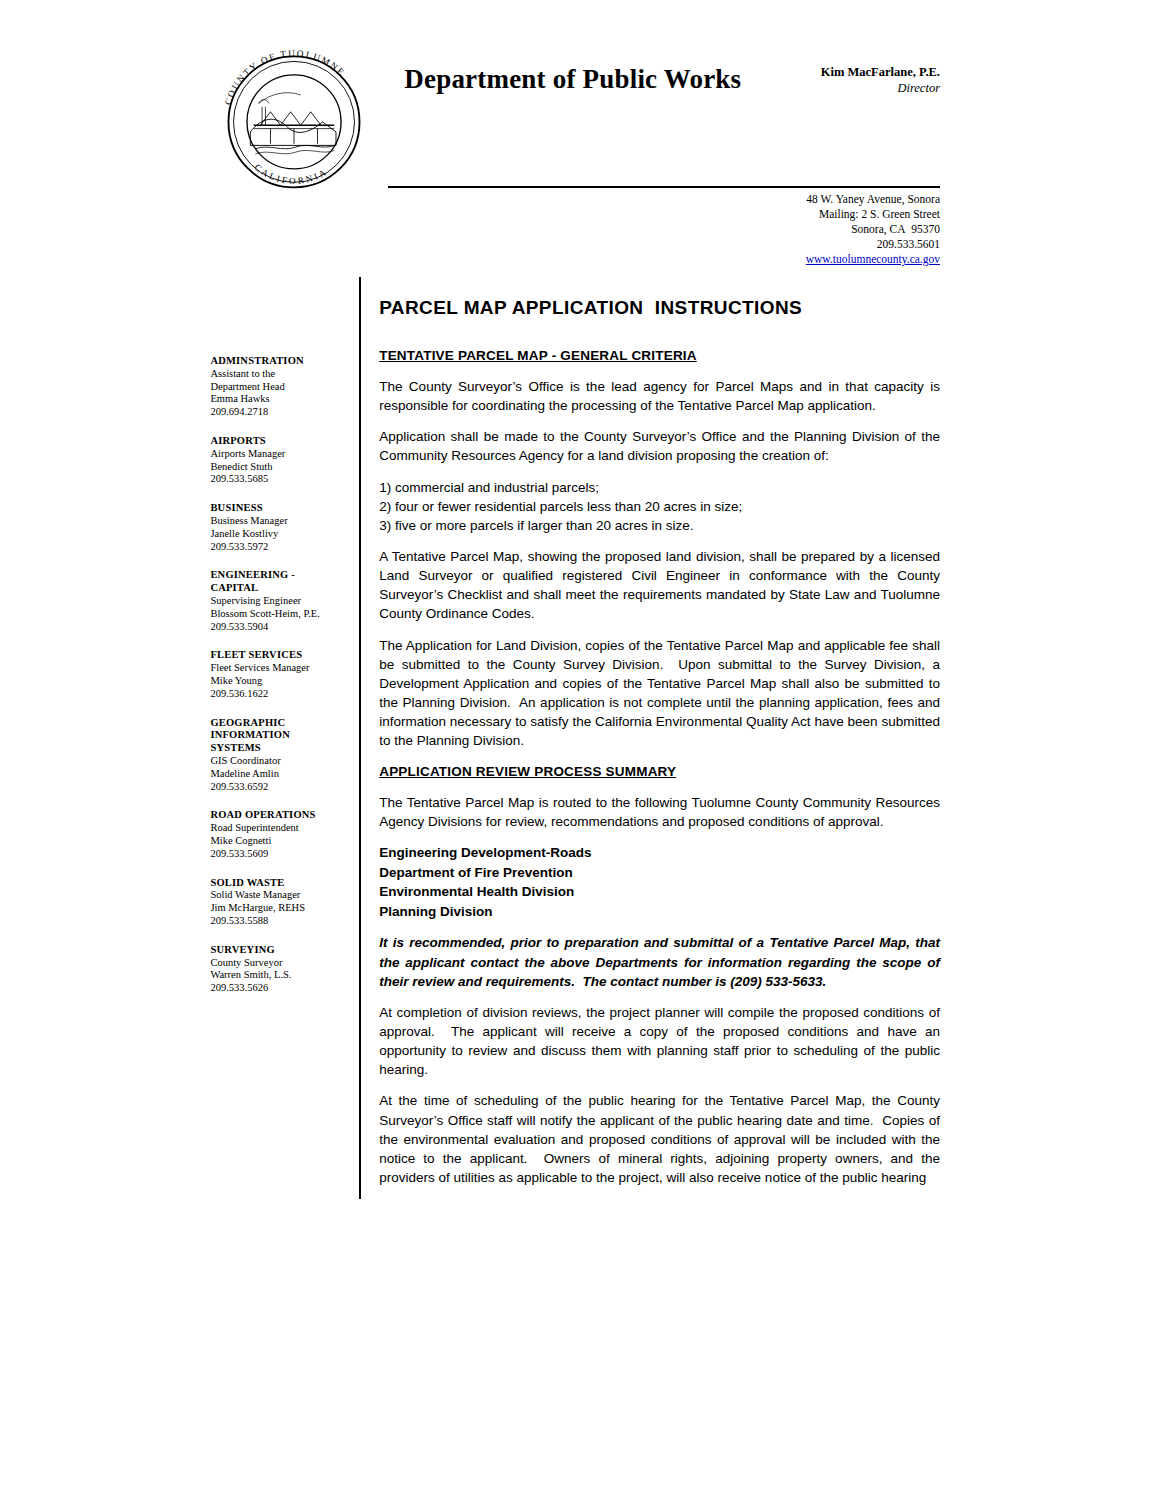COUNTY OF TUOLUMNE CALIFORNIA
Department of Public Works
Kim MacFarlane, P.E.
Director
48 W. Yaney Avenue, Sonora
Mailing: 2 S. Green Street
Sonora, CA 95370
209.533.5601
www.tuolumnecounty.ca.gov
ADMINSTRATION
Assistant to the
Department Head
Emma Hawks
209.694.2718
AIRPORTS
Airports Manager
Benedict Stuth
209.533.5685
BUSINESS
Business Manager
Janelle Kostlivy
209.533.5972
ENGINEERING -
CAPITAL
Supervising Engineer
Blossom Scott-Heim, P.E.
209.533.5904
FLEET SERVICES
Fleet Services Manager
Mike Young
209.536.1622
GEOGRAPHIC
INFORMATION
SYSTEMS
GIS Coordinator
Madeline Amlin
209.533.6592
ROAD OPERATIONS
Road Superintendent
Mike Cognetti
209.533.5609
SOLID WASTE
Solid Waste Manager
Jim McHargue, REHS
209.533.5588
SURVEYING
County Surveyor
Warren Smith, L.S.
209.533.5626
PARCEL MAP APPLICATION INSTRUCTIONS
TENTATIVE PARCEL MAP - GENERAL CRITERIA
The County Surveyor’s Office is the lead agency for Parcel Maps and in that capacity is responsible for coordinating the processing of the Tentative Parcel Map application.
Application shall be made to the County Surveyor’s Office and the Planning Division of the Community Resources Agency for a land division proposing the creation of:
1) commercial and industrial parcels;
2) four or fewer residential parcels less than 20 acres in size;
3) five or more parcels if larger than 20 acres in size.
A Tentative Parcel Map, showing the proposed land division, shall be prepared by a licensed Land Surveyor or qualified registered Civil Engineer in conformance with the County Surveyor’s Checklist and shall meet the requirements mandated by State Law and Tuolumne County Ordinance Codes.
The Application for Land Division, copies of the Tentative Parcel Map and applicable fee shall be submitted to the County Survey Division. Upon submittal to the Survey Division, a Development Application and copies of the Tentative Parcel Map shall also be submitted to the Planning Division. An application is not complete until the planning application, fees and information necessary to satisfy the California Environmental Quality Act have been submitted to the Planning Division.
APPLICATION REVIEW PROCESS SUMMARY
The Tentative Parcel Map is routed to the following Tuolumne County Community Resources Agency Divisions for review, recommendations and proposed conditions of approval.
Engineering Development-Roads
Department of Fire Prevention
Environmental Health Division
Planning Division
It is recommended, prior to preparation and submittal of a Tentative Parcel Map, that the applicant contact the above Departments for information regarding the scope of their review and requirements. The contact number is (209) 533-5633.
At completion of division reviews, the project planner will compile the proposed conditions of approval. The applicant will receive a copy of the proposed conditions and have an opportunity to review and discuss them with planning staff prior to scheduling of the public hearing.
At the time of scheduling of the public hearing for the Tentative Parcel Map, the County Surveyor’s Office staff will notify the applicant of the public hearing date and time. Copies of the environmental evaluation and proposed conditions of approval will be included with the notice to the applicant. Owners of mineral rights, adjoining property owners, and the providers of utilities as applicable to the project, will also receive notice of the public hearing